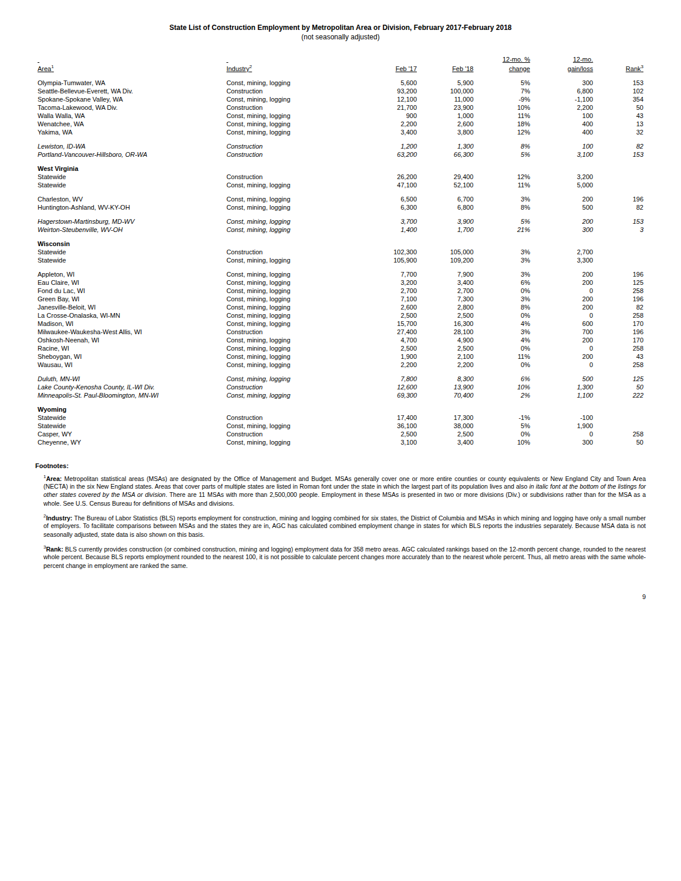State List of Construction Employment by Metropolitan Area or Division, February 2017-February 2018
(not seasonally adjusted)
| | | | | 12-mo. % | 12-mo. | |
| --- | --- | --- | --- | --- | --- | --- |
| Area 1 | Industry 2 | Feb '17 | Feb '18 | change | gain/loss | Rank 3 |
| Olympia-Tumwater, WA | Const, mining, logging | 5,600 | 5,900 | 5% | 300 | 153 |
| Seattle-Bellevue-Everett, WA Div. | Construction | 93,200 | 100,000 | 7% | 6,800 | 102 |
| Spokane-Spokane Valley, WA | Const, mining, logging | 12,100 | 11,000 | -9% | -1,100 | 354 |
| Tacoma-Lakewood, WA Div. | Construction | 21,700 | 23,900 | 10% | 2,200 | 50 |
| Walla Walla, WA | Const, mining, logging | 900 | 1,000 | 11% | 100 | 43 |
| Wenatchee, WA | Const, mining, logging | 2,200 | 2,600 | 18% | 400 | 13 |
| Yakima, WA | Const, mining, logging | 3,400 | 3,800 | 12% | 400 | 32 |
| Lewiston, ID-WA | Construction | 1,200 | 1,300 | 8% | 100 | 82 |
| Portland-Vancouver-Hillsboro, OR-WA | Construction | 63,200 | 66,300 | 5% | 3,100 | 153 |
| West Virginia |
| Statewide | Construction | 26,200 | 29,400 | 12% | 3,200 | |
| Statewide | Const, mining, logging | 47,100 | 52,100 | 11% | 5,000 | |
| Charleston, WV | Const, mining, logging | 6,500 | 6,700 | 3% | 200 | 196 |
| Huntington-Ashland, WV-KY-OH | Const, mining, logging | 6,300 | 6,800 | 8% | 500 | 82 |
| Hagerstown-Martinsburg, MD-WV | Const, mining, logging | 3,700 | 3,900 | 5% | 200 | 153 |
| Weirton-Steubenville, WV-OH | Const, mining, logging | 1,400 | 1,700 | 21% | 300 | 3 |
| Wisconsin |
| Statewide | Construction | 102,300 | 105,000 | 3% | 2,700 | |
| Statewide | Const, mining, logging | 105,900 | 109,200 | 3% | 3,300 | |
| Appleton, WI | Const, mining, logging | 7,700 | 7,900 | 3% | 200 | 196 |
| Eau Claire, WI | Const, mining, logging | 3,200 | 3,400 | 6% | 200 | 125 |
| Fond du Lac, WI | Const, mining, logging | 2,700 | 2,700 | 0% | 0 | 258 |
| Green Bay, WI | Const, mining, logging | 7,100 | 7,300 | 3% | 200 | 196 |
| Janesville-Beloit, WI | Const, mining, logging | 2,600 | 2,800 | 8% | 200 | 82 |
| La Crosse-Onalaska, WI-MN | Const, mining, logging | 2,500 | 2,500 | 0% | 0 | 258 |
| Madison, WI | Const, mining, logging | 15,700 | 16,300 | 4% | 600 | 170 |
| Milwaukee-Waukesha-West Allis, WI | Construction | 27,400 | 28,100 | 3% | 700 | 196 |
| Oshkosh-Neenah, WI | Const, mining, logging | 4,700 | 4,900 | 4% | 200 | 170 |
| Racine, WI | Const, mining, logging | 2,500 | 2,500 | 0% | 0 | 258 |
| Sheboygan, WI | Const, mining, logging | 1,900 | 2,100 | 11% | 200 | 43 |
| Wausau, WI | Const, mining, logging | 2,200 | 2,200 | 0% | 0 | 258 |
| Duluth, MN-WI | Const, mining, logging | 7,800 | 8,300 | 6% | 500 | 125 |
| Lake County-Kenosha County, IL-WI Div. | Construction | 12,600 | 13,900 | 10% | 1,300 | 50 |
| Minneapolis-St. Paul-Bloomington, MN-WI | Const, mining, logging | 69,300 | 70,400 | 2% | 1,100 | 222 |
| Wyoming |
| Statewide | Construction | 17,400 | 17,300 | -1% | -100 | |
| Statewide | Const, mining, logging | 36,100 | 38,000 | 5% | 1,900 | |
| Casper, WY | Construction | 2,500 | 2,500 | 0% | 0 | 258 |
| Cheyenne, WY | Const, mining, logging | 3,100 | 3,400 | 10% | 300 | 50 |
Footnotes:
1Area: Metropolitan statistical areas (MSAs) are designated by the Office of Management and Budget. MSAs generally cover one or more entire counties or county equivalents or New England City and Town Area (NECTA) in the six New England states. Areas that cover parts of multiple states are listed in Roman font under the state in which the largest part of its population lives and also in italic font at the bottom of the listings for other states covered by the MSA or division. There are 11 MSAs with more than 2,500,000 people. Employment in these MSAs is presented in two or more divisions (Div.) or subdivisions rather than for the MSA as a whole. See U.S. Census Bureau for definitions of MSAs and divisions.
2Industry: The Bureau of Labor Statistics (BLS) reports employment for construction, mining and logging combined for six states, the District of Columbia and MSAs in which mining and logging have only a small number of employers. To facilitate comparisons between MSAs and the states they are in, AGC has calculated combined employment change in states for which BLS reports the industries separately. Because MSA data is not seasonally adjusted, state data is also shown on this basis.
3Rank: BLS currently provides construction (or combined construction, mining and logging) employment data for 358 metro areas. AGC calculated rankings based on the 12-month percent change, rounded to the nearest whole percent. Because BLS reports employment rounded to the nearest 100, it is not possible to calculate percent changes more accurately than to the nearest whole percent. Thus, all metro areas with the same whole-percent change in employment are ranked the same.
9